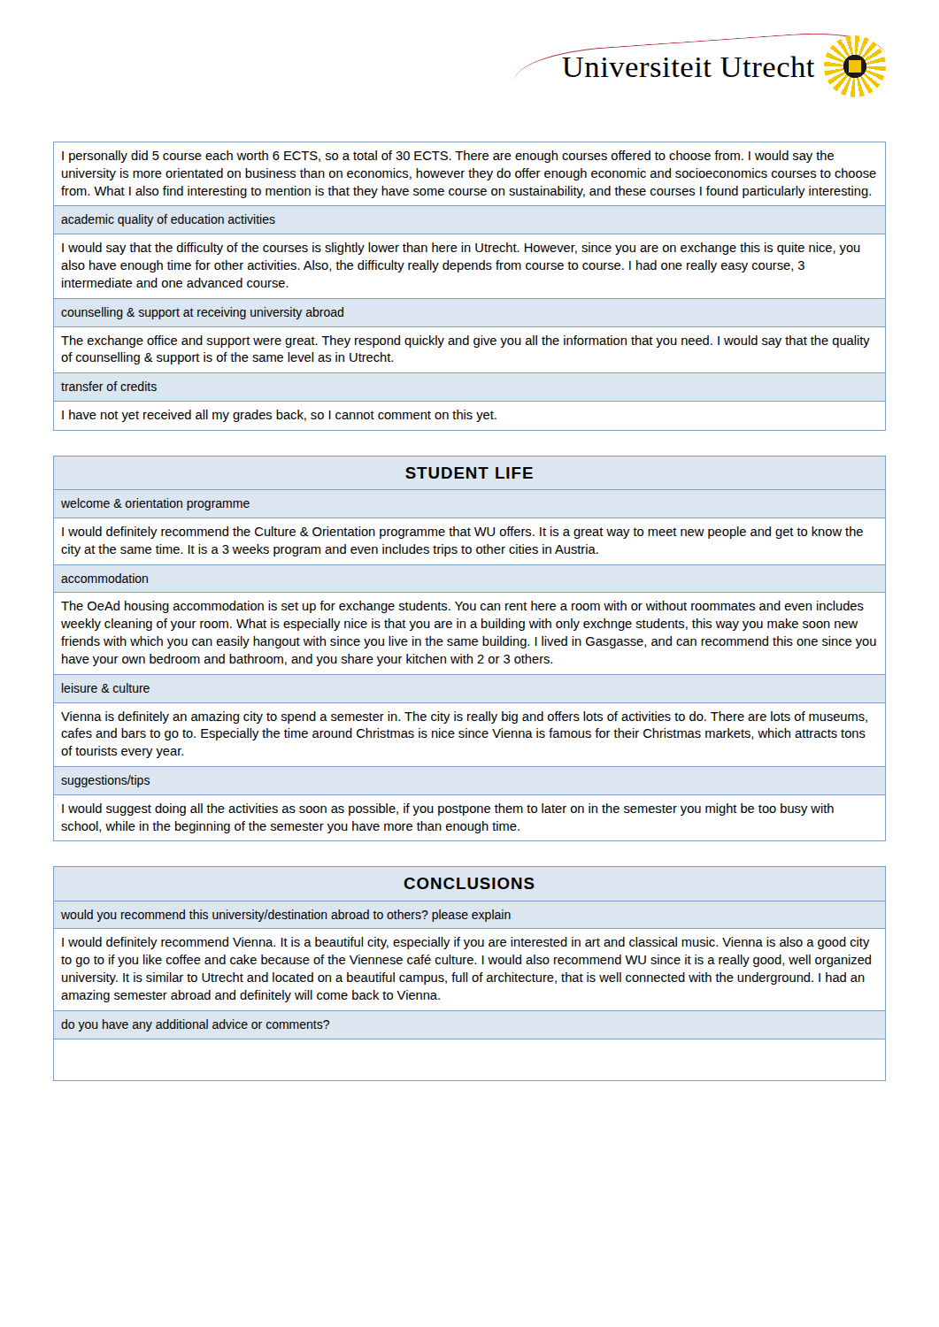Universiteit Utrecht
| I personally did 5 course each worth 6 ECTS, so a total of 30 ECTS. There are enough courses offered to choose from. I would say the university is more orientated on business than on economics, however they do offer enough economic and socioeconomics courses to choose from. What I also find interesting to mention is that they have some course on sustainability, and these courses I found particularly interesting. |
| academic quality of education activities |
| I would say that the difficulty of the courses is slightly lower than here in Utrecht. However, since you are on exchange this is quite nice, you also have enough time for other activities. Also, the difficulty really depends from course to course. I had one really easy course, 3 intermediate and one advanced course. |
| counselling & support at receiving university abroad |
| The exchange office and support were great. They respond quickly and give you all the information that you need. I would say that the quality of counselling & support is of the same level as in Utrecht. |
| transfer of credits |
| I have not yet received all my grades back, so I cannot comment on this yet. |
| STUDENT LIFE |
| welcome & orientation programme |
| I would definitely recommend the Culture & Orientation programme that WU offers. It is a great way to meet new people and get to know the city at the same time. It is a 3 weeks program and even includes trips to other cities in Austria. |
| accommodation |
| The OeAd housing accommodation is set up for exchange students. You can rent here a room with or without roommates and even includes weekly cleaning of your room. What is especially nice is that you are in a building with only exchnge students, this way you make soon new friends with which you can easily hangout with since you live in the same building. I lived in Gasgasse, and can recommend this one since you have your own bedroom and bathroom, and you share your kitchen with 2 or 3 others. |
| leisure & culture |
| Vienna is definitely an amazing city to spend a semester in. The city is really big and offers lots of activities to do. There are lots of museums, cafes and bars to go to. Especially the time around Christmas is nice since Vienna is famous for their Christmas markets, which attracts tons of tourists every year. |
| suggestions/tips |
| I would suggest doing all the activities as soon as possible, if you postpone them to later on in the semester you might be too busy with school, while in the beginning of the semester you have more than enough time. |
| CONCLUSIONS |
| would you recommend this university/destination abroad to others? please explain |
| I would definitely recommend Vienna. It is a beautiful city, especially if you are interested in art and classical music. Vienna is also a good city to go to if you like coffee and cake because of the Viennese café culture. I would also recommend WU since it is a really good, well organized university. It is similar to Utrecht and located on a beautiful campus, full of architecture, that is well connected with the underground. I had an amazing semester abroad and definitely will come back to Vienna. |
| do you have any additional advice or comments? |